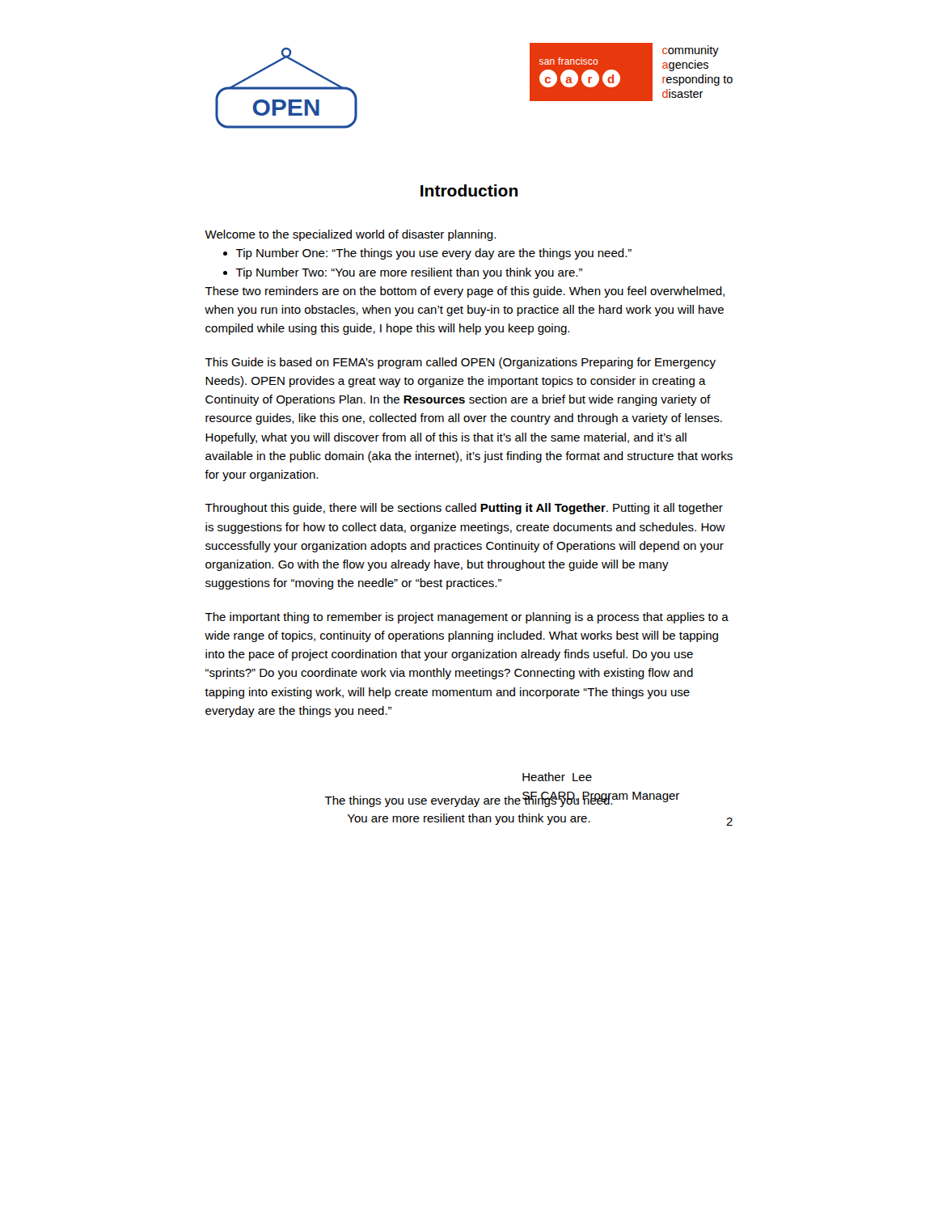OPEN
san francisco
card
community
agencies
responding to
disaster
Introduction
Welcome to the specialized world of disaster planning.
Tip Number One: “The things you use every day are the things you need.”
Tip Number Two: “You are more resilient than you think you are.”
These two reminders are on the bottom of every page of this guide. When you feel overwhelmed, when you run into obstacles, when you can’t get buy-in to practice all the hard work you will have compiled while using this guide, I hope this will help you keep going.
This Guide is based on FEMA’s program called OPEN (Organizations Preparing for Emergency Needs). OPEN provides a great way to organize the important topics to consider in creating a Continuity of Operations Plan. In the Resources section are a brief but wide ranging variety of resource guides, like this one, collected from all over the country and through a variety of lenses. Hopefully, what you will discover from all of this is that it’s all the same material, and it’s all available in the public domain (aka the internet), it’s just finding the format and structure that works for your organization.
Throughout this guide, there will be sections called Putting it All Together. Putting it all together is suggestions for how to collect data, organize meetings, create documents and schedules. How successfully your organization adopts and practices Continuity of Operations will depend on your organization. Go with the flow you already have, but throughout the guide will be many suggestions for “moving the needle” or “best practices.”
The important thing to remember is project management or planning is a process that applies to a wide range of topics, continuity of operations planning included. What works best will be tapping into the pace of project coordination that your organization already finds useful. Do you use “sprints?” Do you coordinate work via monthly meetings? Connecting with existing flow and tapping into existing work, will help create momentum and incorporate “The things you use everyday are the things you need.”
Heather Lee
SF CARD, Program Manager
The things you use everyday are the things you need.
You are more resilient than you think you are.
2